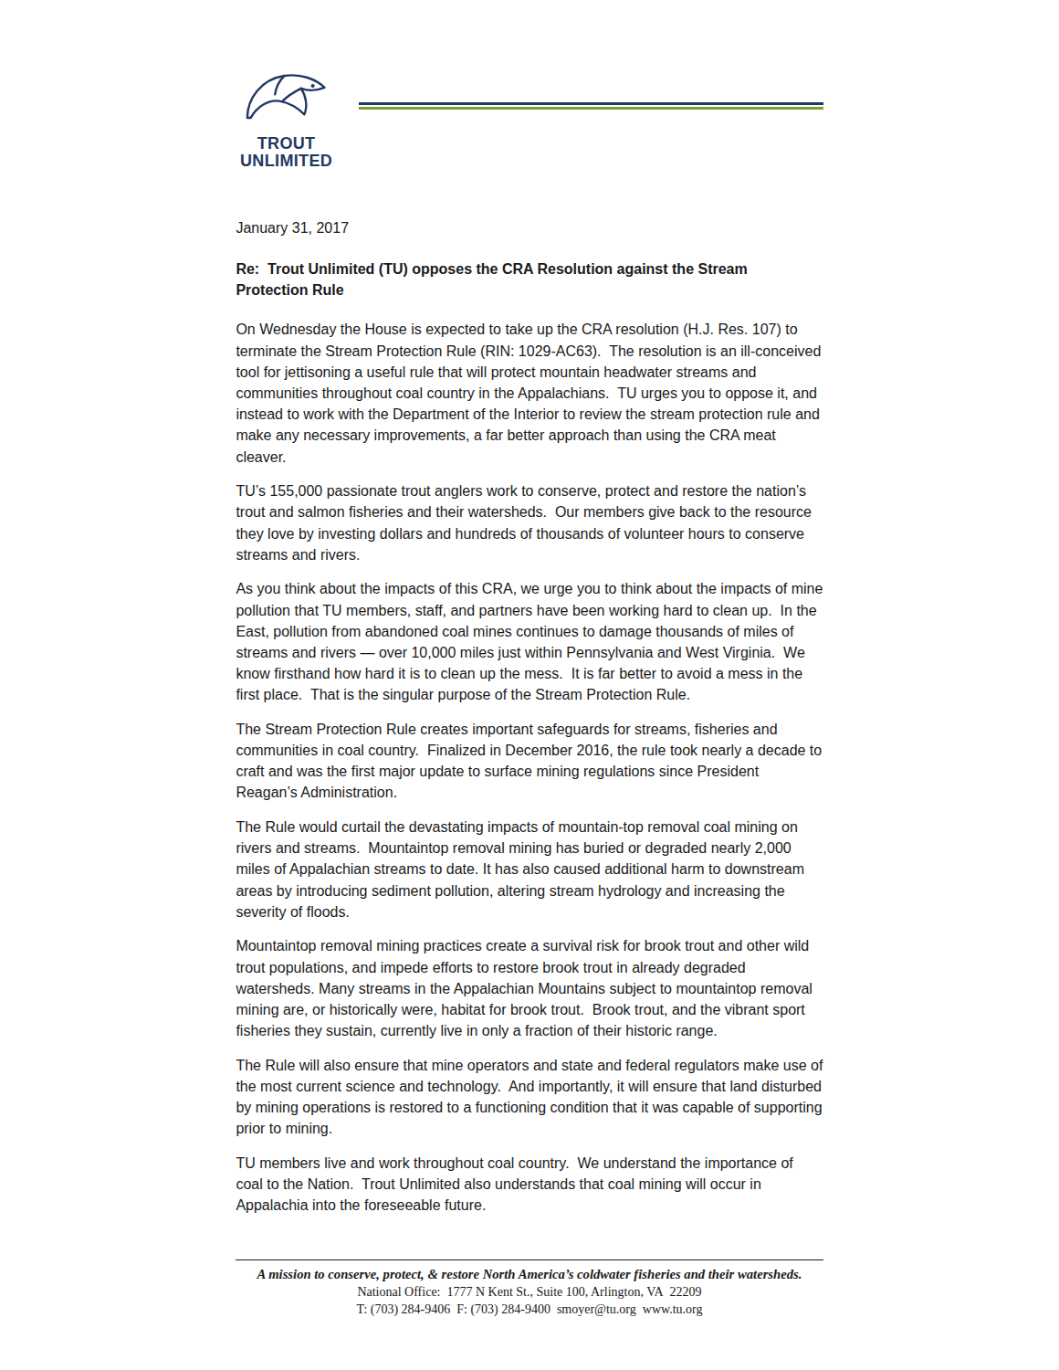Trout Unlimited
January 31, 2017
Re: Trout Unlimited (TU) opposes the CRA Resolution against the Stream Protection Rule
On Wednesday the House is expected to take up the CRA resolution (H.J. Res. 107) to terminate the Stream Protection Rule (RIN: 1029-AC63). The resolution is an ill-conceived tool for jettisoning a useful rule that will protect mountain headwater streams and communities throughout coal country in the Appalachians. TU urges you to oppose it, and instead to work with the Department of the Interior to review the stream protection rule and make any necessary improvements, a far better approach than using the CRA meat cleaver.
TU’s 155,000 passionate trout anglers work to conserve, protect and restore the nation’s trout and salmon fisheries and their watersheds. Our members give back to the resource they love by investing dollars and hundreds of thousands of volunteer hours to conserve streams and rivers.
As you think about the impacts of this CRA, we urge you to think about the impacts of mine pollution that TU members, staff, and partners have been working hard to clean up. In the East, pollution from abandoned coal mines continues to damage thousands of miles of streams and rivers — over 10,000 miles just within Pennsylvania and West Virginia. We know firsthand how hard it is to clean up the mess. It is far better to avoid a mess in the first place. That is the singular purpose of the Stream Protection Rule.
The Stream Protection Rule creates important safeguards for streams, fisheries and communities in coal country. Finalized in December 2016, the rule took nearly a decade to craft and was the first major update to surface mining regulations since President Reagan’s Administration.
The Rule would curtail the devastating impacts of mountain-top removal coal mining on rivers and streams. Mountaintop removal mining has buried or degraded nearly 2,000 miles of Appalachian streams to date. It has also caused additional harm to downstream areas by introducing sediment pollution, altering stream hydrology and increasing the severity of floods.
Mountaintop removal mining practices create a survival risk for brook trout and other wild trout populations, and impede efforts to restore brook trout in already degraded watersheds. Many streams in the Appalachian Mountains subject to mountaintop removal mining are, or historically were, habitat for brook trout. Brook trout, and the vibrant sport fisheries they sustain, currently live in only a fraction of their historic range.
The Rule will also ensure that mine operators and state and federal regulators make use of the most current science and technology. And importantly, it will ensure that land disturbed by mining operations is restored to a functioning condition that it was capable of supporting prior to mining.
TU members live and work throughout coal country. We understand the importance of coal to the Nation. Trout Unlimited also understands that coal mining will occur in Appalachia into the foreseeable future.
A mission to conserve, protect, & restore North America’s coldwater fisheries and their watersheds.
National Office: 1777 N Kent St., Suite 100, Arlington, VA 22209
T: (703) 284-9406 F: (703) 284-9400 smoyer@tu.org www.tu.org